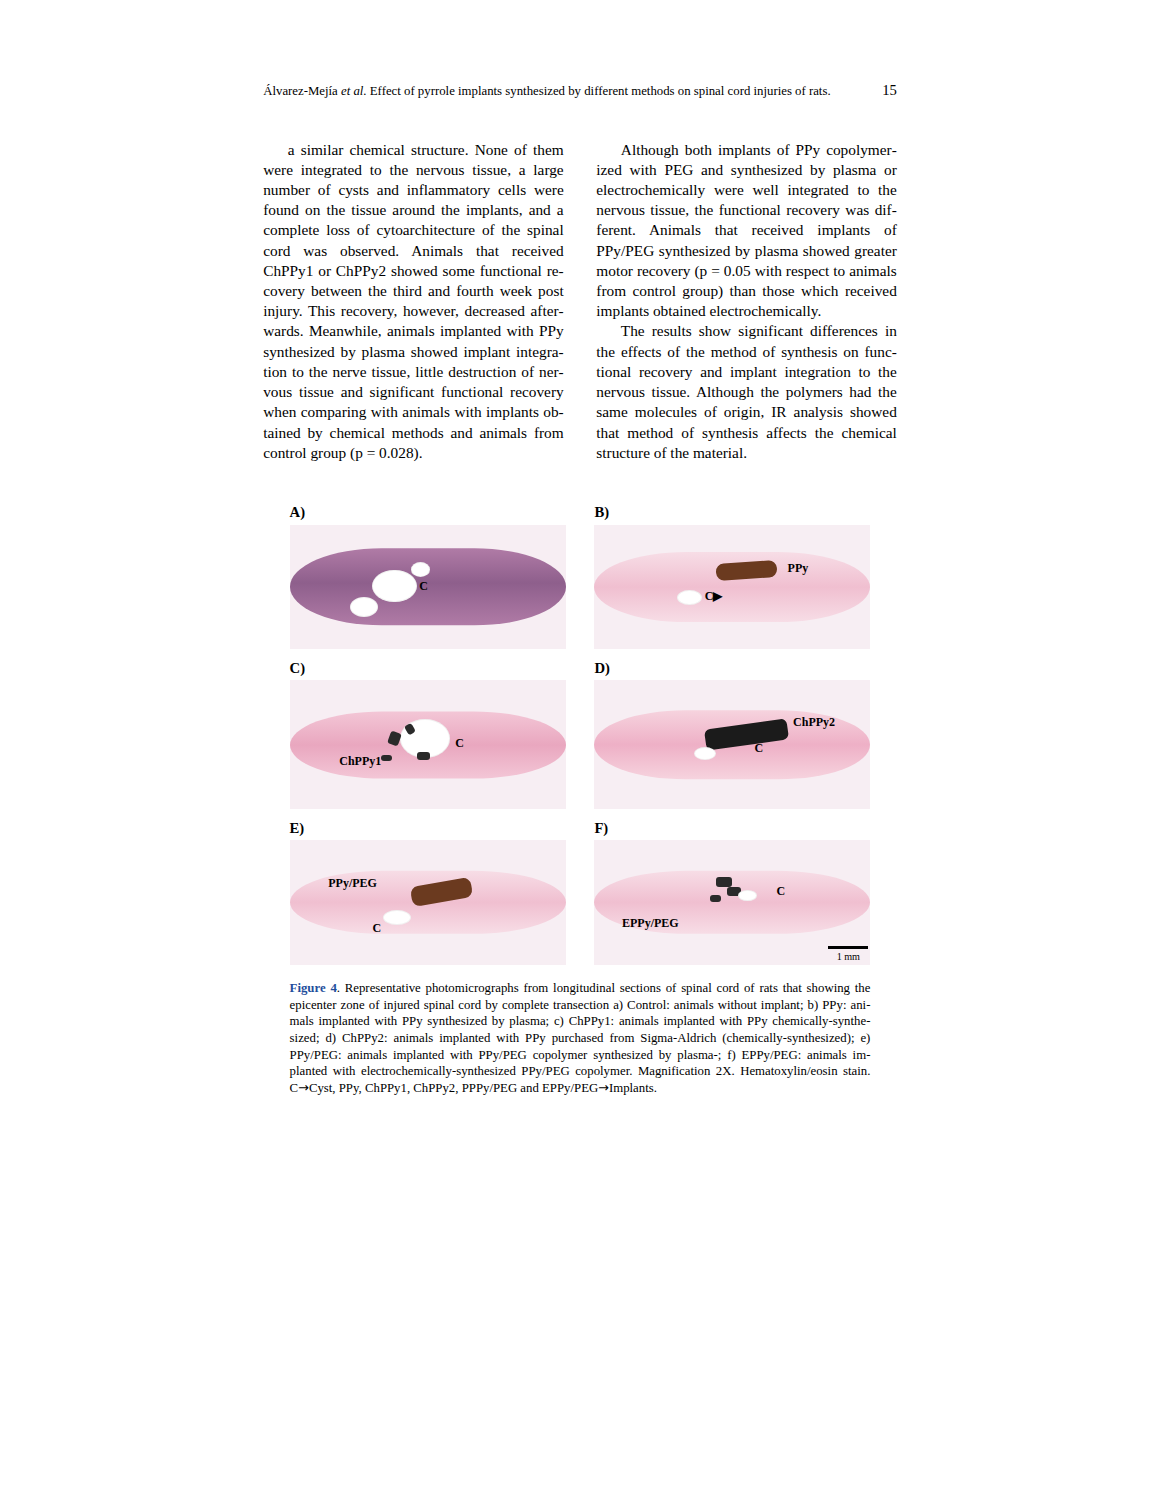Álvarez-Mejía et al. Effect of pyrrole implants synthesized by different methods on spinal cord injuries of rats.
15
a similar chemical structure. None of them were integrated to the nervous tissue, a large number of cysts and inflammatory cells were found on the tissue around the implants, and a complete loss of cytoarchitecture of the spinal cord was observed. Animals that received ChPPy1 or ChPPy2 showed some functional recovery between the third and fourth week post injury. This recovery, however, decreased afterwards. Meanwhile, animals implanted with PPy synthesized by plasma showed implant integration to the nerve tissue, little destruction of nervous tissue and significant functional recovery when comparing with animals with implants obtained by chemical methods and animals from control group (p = 0.028).
Although both implants of PPy copolymerized with PEG and synthesized by plasma or electrochemically were well integrated to the nervous tissue, the functional recovery was different. Animals that received implants of PPy/PEG synthesized by plasma showed greater motor recovery (p = 0.05 with respect to animals from control group) than those which received implants obtained electrochemically.
The results show significant differences in the effects of the method of synthesis on functional recovery and implant integration to the nervous tissue. Although the polymers had the same molecules of origin, IR analysis showed that method of synthesis affects the chemical structure of the material.
A)
C
B)
PPy
C▶
C)
ChPPy1
C
D)
ChPPy2
C
E)
PPy/PEG
C
F)
C
EPPy/PEG
1 mm
Figure 4. Representative photomicrographs from longitudinal sections of spinal cord of rats that showing the epicenter zone of injured spinal cord by complete transection a) Control: animals without implant; b) PPy: animals implanted with PPy synthesized by plasma; c) ChPPy1: animals implanted with PPy chemically-synthesized; d) ChPPy2: animals implanted with PPy purchased from Sigma-Aldrich (chemically-synthesized); e) PPy/PEG: animals implanted with PPy/PEG copolymer synthesized by plasma-; f) EPPy/PEG: animals implanted with electrochemically-synthesized PPy/PEG copolymer. Magnification 2X. Hematoxylin/eosin stain. C→Cyst, PPy, ChPPy1, ChPPy2, PPPy/PEG and EPPy/PEG→Implants.